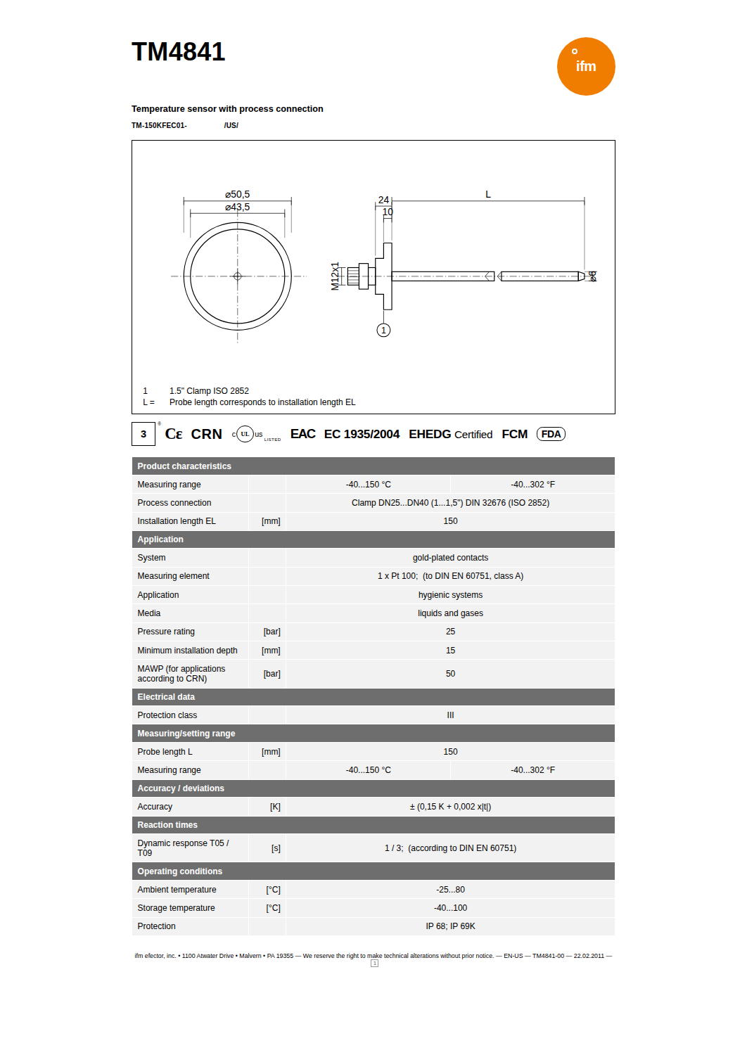TM4841
Temperature sensor with process connection
TM-150KFEC01- /US/
ifm
⌀50,5 ⌀43,5 24 10 L 1 M12x1 ⌀6
11.5" Clamp ISO 2852
L =Probe length corresponds to installation length EL
3®
Cε
CRN
c UL us LISTED
EAC
EC 1935/2004
EHEDG Certified
FCM
FDA
| Product characteristics |
| Measuring range | | -40...150 °C | -40...302 °F |
| Process connection | | Clamp DN25...DN40 (1...1,5") DIN 32676 (ISO 2852) |
| Installation length EL | [mm] | 150 |
| Application |
| System | | gold-plated contacts |
| Measuring element | | 1 x Pt 100; (to DIN EN 60751, class A) |
| Application | | hygienic systems |
| Media | | liquids and gases |
| Pressure rating | [bar] | 25 |
| Minimum installation depth | [mm] | 15 |
| MAWP (for applications according to CRN) | [bar] | 50 |
| Electrical data |
| Protection class | | III |
| Measuring/setting range |
| Probe length L | [mm] | 150 |
| Measuring range | | -40...150 °C | -40...302 °F |
| Accuracy / deviations |
| Accuracy | [K] | ± (0,15 K + 0,002 x/t/) |
| Reaction times |
| Dynamic response T05 / T09 | [s] | 1 / 3; (according to DIN EN 60751) |
| Operating conditions |
| Ambient temperature | [°C] | -25...80 |
| Storage temperature | [°C] | -40...100 |
| Protection | | IP 68; IP 69K |
ifm efector, inc. • 1100 Atwater Drive • Malvern • PA 19355 — We reserve the right to make technical alterations without prior notice. — EN-US — TM4841-00 — 22.02.2011 — 1